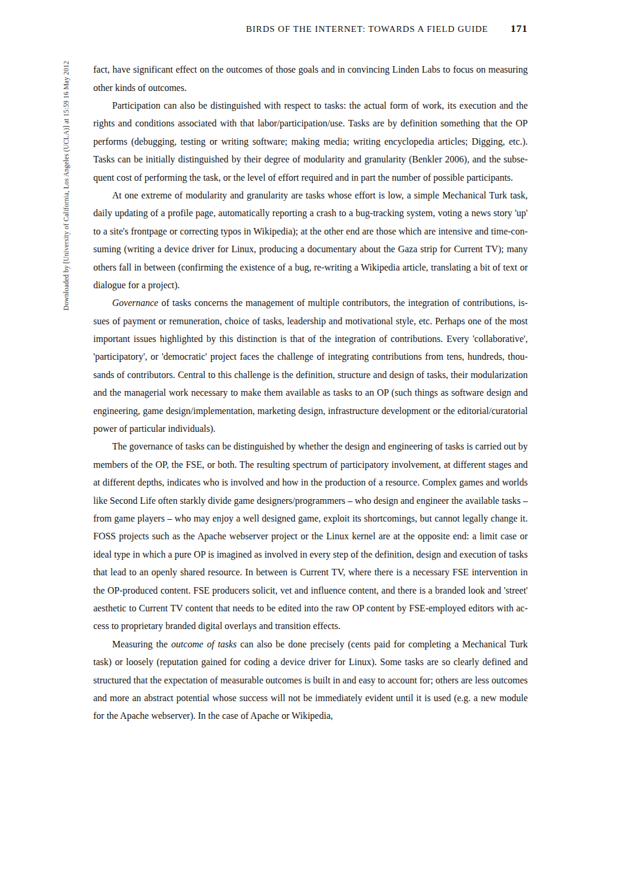Birds of the Internet: Towards a Field Guide 171
Downloaded by [University of California, Los Angeles (UCLA)] at 15:59 16 May 2012
fact, have significant effect on the outcomes of those goals and in convincing Linden Labs to focus on measuring other kinds of outcomes.
Participation can also be distinguished with respect to tasks: the actual form of work, its execution and the rights and conditions associated with that labor/participation/use. Tasks are by definition something that the OP performs (debugging, testing or writing software; making media; writing encyclopedia articles; Digging, etc.). Tasks can be initially distinguished by their degree of modularity and granularity (Benkler 2006), and the subsequent cost of performing the task, or the level of effort required and in part the number of possible participants.
At one extreme of modularity and granularity are tasks whose effort is low, a simple Mechanical Turk task, daily updating of a profile page, automatically reporting a crash to a bug-tracking system, voting a news story 'up' to a site's frontpage or correcting typos in Wikipedia); at the other end are those which are intensive and time-consuming (writing a device driver for Linux, producing a documentary about the Gaza strip for Current TV); many others fall in between (confirming the existence of a bug, re-writing a Wikipedia article, translating a bit of text or dialogue for a project).
Governance of tasks concerns the management of multiple contributors, the integration of contributions, issues of payment or remuneration, choice of tasks, leadership and motivational style, etc. Perhaps one of the most important issues highlighted by this distinction is that of the integration of contributions. Every 'collaborative', 'participatory', or 'democratic' project faces the challenge of integrating contributions from tens, hundreds, thousands of contributors. Central to this challenge is the definition, structure and design of tasks, their modularization and the managerial work necessary to make them available as tasks to an OP (such things as software design and engineering, game design/implementation, marketing design, infrastructure development or the editorial/curatorial power of particular individuals).
The governance of tasks can be distinguished by whether the design and engineering of tasks is carried out by members of the OP, the FSE, or both. The resulting spectrum of participatory involvement, at different stages and at different depths, indicates who is involved and how in the production of a resource. Complex games and worlds like Second Life often starkly divide game designers/programmers – who design and engineer the available tasks – from game players – who may enjoy a well designed game, exploit its shortcomings, but cannot legally change it. FOSS projects such as the Apache webserver project or the Linux kernel are at the opposite end: a limit case or ideal type in which a pure OP is imagined as involved in every step of the definition, design and execution of tasks that lead to an openly shared resource. In between is Current TV, where there is a necessary FSE intervention in the OP-produced content. FSE producers solicit, vet and influence content, and there is a branded look and 'street' aesthetic to Current TV content that needs to be edited into the raw OP content by FSE-employed editors with access to proprietary branded digital overlays and transition effects.
Measuring the outcome of tasks can also be done precisely (cents paid for completing a Mechanical Turk task) or loosely (reputation gained for coding a device driver for Linux). Some tasks are so clearly defined and structured that the expectation of measurable outcomes is built in and easy to account for; others are less outcomes and more an abstract potential whose success will not be immediately evident until it is used (e.g. a new module for the Apache webserver). In the case of Apache or Wikipedia,